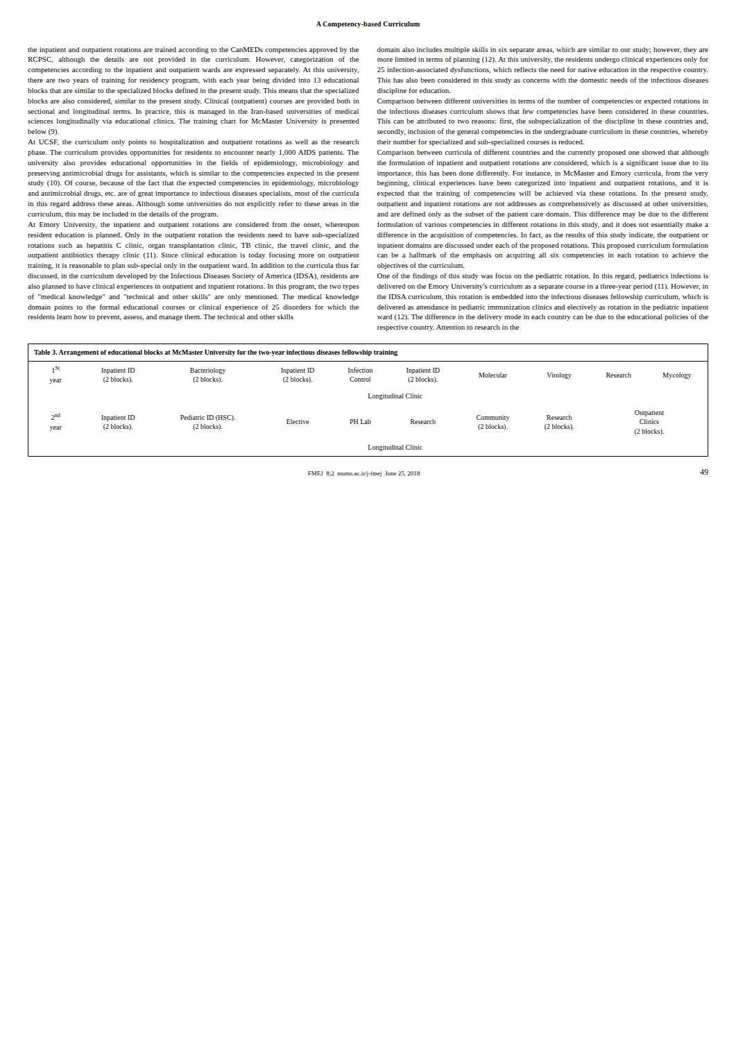A Competency-based Curriculum
the inpatient and outpatient rotations are trained according to the CanMEDs competencies approved by the RCPSC, although the details are not provided in the curriculum. However, categorization of the competencies according to the inpatient and outpatient wards are expressed separately. At this university, there are two years of training for residency program, with each year being divided into 13 educational blocks that are similar to the specialized blocks defined in the present study. This means that the specialized blocks are also considered, similar to the present study. Clinical (outpatient) courses are provided both in sectional and longitudinal terms. In practice, this is managed in the Iran-based universities of medical sciences longitudinally via educational clinics. The training chart for McMaster University is presented below (9).
At UCSF, the curriculum only points to hospitalization and outpatient rotations as well as the research phase. The curriculum provides opportunities for residents to encounter nearly 1,000 AIDS patients. The university also provides educational opportunities in the fields of epidemiology, microbiology and preserving antimicrobial drugs for assistants, which is similar to the competencies expected in the present study (10). Of course, because of the fact that the expected competencies in epidemiology, microbiology and antimicrobial drugs, etc. are of great importance to infectious diseases specialists, most of the curricula in this regard address these areas. Although some universities do not explicitly refer to these areas in the curriculum, this may be included in the details of the program.
At Emory University, the inpatient and outpatient rotations are considered from the onset, whereupon resident education is planned. Only in the outpatient rotation the residents need to have sub-specialized rotations such as hepatitis C clinic, organ transplantation clinic, TB clinic, the travel clinic, and the outpatient antibiotics therapy clinic (11). Since clinical education is today focusing more on outpatient training, it is reasonable to plan sub-special only in the outpatient ward. In addition to the curricula thus far discussed, in the curriculum developed by the Infectious Diseases Society of America (IDSA), residents are also planned to have clinical experiences in outpatient and inpatient rotations. In this program, the two types of "medical knowledge" and "technical and other skills" are only mentioned. The medical knowledge domain points to the formal educational courses or clinical experience of 25 disorders for which the residents learn how to prevent, assess, and manage them. The technical and other skills
domain also includes multiple skills in six separate areas, which are similar to our study; however, they are more limited in terms of planning (12). At this university, the residents undergo clinical experiences only for 25 infection-associated dysfunctions, which reflects the need for native education in the respective country. This has also been considered in this study as concerns with the domestic needs of the infectious diseases discipline for education.
Comparison between different universities in terms of the number of competencies or expected rotations in the infectious diseases curriculum shows that few competencies have been considered in these countries. This can be attributed to two reasons: first, the subspecialization of the discipline in these countries and, secondly, inclusion of the general competencies in the undergraduate curriculum in these countries, whereby their number for specialized and sub-specialized courses is reduced.
Comparison between curricula of different countries and the currently proposed one showed that although the formulation of inpatient and outpatient rotations are considered, which is a significant issue due to its importance, this has been done differently. For instance, in McMaster and Emory curricula, from the very beginning, clinical experiences have been categorized into inpatient and outpatient rotations, and it is expected that the training of competencies will be achieved via these rotations. In the present study, outpatient and inpatient rotations are not addresses as comprehensively as discussed at other universities, and are defined only as the subset of the patient care domain. This difference may be due to the different formulation of various competencies in different rotations in this study, and it does not essentially make a difference in the acquisition of competencies. In fact, as the results of this study indicate, the outpatient or inpatient domains are discussed under each of the proposed rotations. This proposed curriculum formulation can be a hallmark of the emphasis on acquiring all six competencies in each rotation to achieve the objectives of the curriculum.
One of the findings of this study was focus on the pediatric rotation. In this regard, pediatrics infections is delivered on the Emory University's curriculum as a separate course in a three-year period (11). However, in the IDSA curriculum, this rotation is embedded into the infectious diseases fellowship curriculum, which is delivered as attendance in pediatric immunization clinics and electively as rotation in the pediatric inpatient ward (12). The difference in the delivery mode in each country can be due to the educational policies of the respective country. Attention to research in the
Table 3. Arrangement of educational blocks at McMaster University for the two-year infectious diseases fellowship training
| 1 St year | Inpatient ID (2 blocks). | Bacteriology (2 blocks). | Inpatient ID (2 blocks). | Infection Control | Inpatient ID (2 blocks). | Molecular | Virology | Research | Mycology |
| | Longitudinal Clinic |
| 2 nd year | Inpatient ID (2 blocks). | Pediatric ID (HSC). (2 blocks). | Elective | PH Lab | Research | Community (2 blocks). | Research (2 blocks). | Outpatient Clinics (2 blocks). |
| | Longitudinal Clinic |
FMEJ 8;2 mums.ac.ir/j-fmej June 25, 2018
49